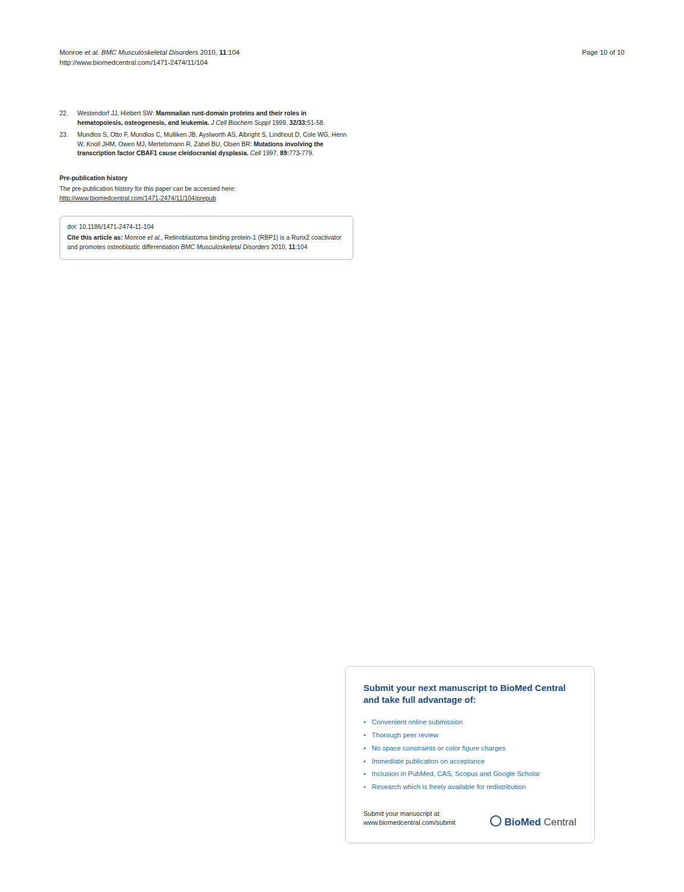Monroe et al. BMC Musculoskeletal Disorders 2010, 11:104
http://www.biomedcentral.com/1471-2474/11/104
Page 10 of 10
22. Westendorf JJ, Hiebert SW: Mammalian runt-domain proteins and their roles in hematopoiesis, osteogenesis, and leukemia. J Cell Biochem Suppl 1999, 32/33: 51-58.
23. Mundlos S, Otto F, Mundlos C, Mulliken JB, Ayslworth AS, Albright S, Lindhout D, Cole WG, Henn W, Knoll JHM, Owen MJ, Mertelsmann R, Zabel BU, Olsen BR: Mutations involving the transcription factor CBAF1 cause cleidocranial dysplasia. Cell 1997, 89: 773-779.
Pre-publication history
The pre-publication history for this paper can be accessed here:
http://www.biomedcentral.com/1471-2474/11/104/prepub
doi: 10.1186/1471-2474-11-104
Cite this article as: Monroe et al., Retinoblastoma binding protein-1 (RBP1) is a Runx2 coactivator and promotes osteoblastic differentiation BMC Musculoskeletal Disorders 2010, 11:104
Submit your next manuscript to BioMed Central
and take full advantage of:
Convenient online submission
Thorough peer review
No space constraints or color figure charges
Immediate publication on acceptance
Inclusion in PubMed, CAS, Scopus and Google Scholar
Research which is freely available for redistribution
Submit your manuscript at
www.biomedcentral.com/submit
BioMed Central